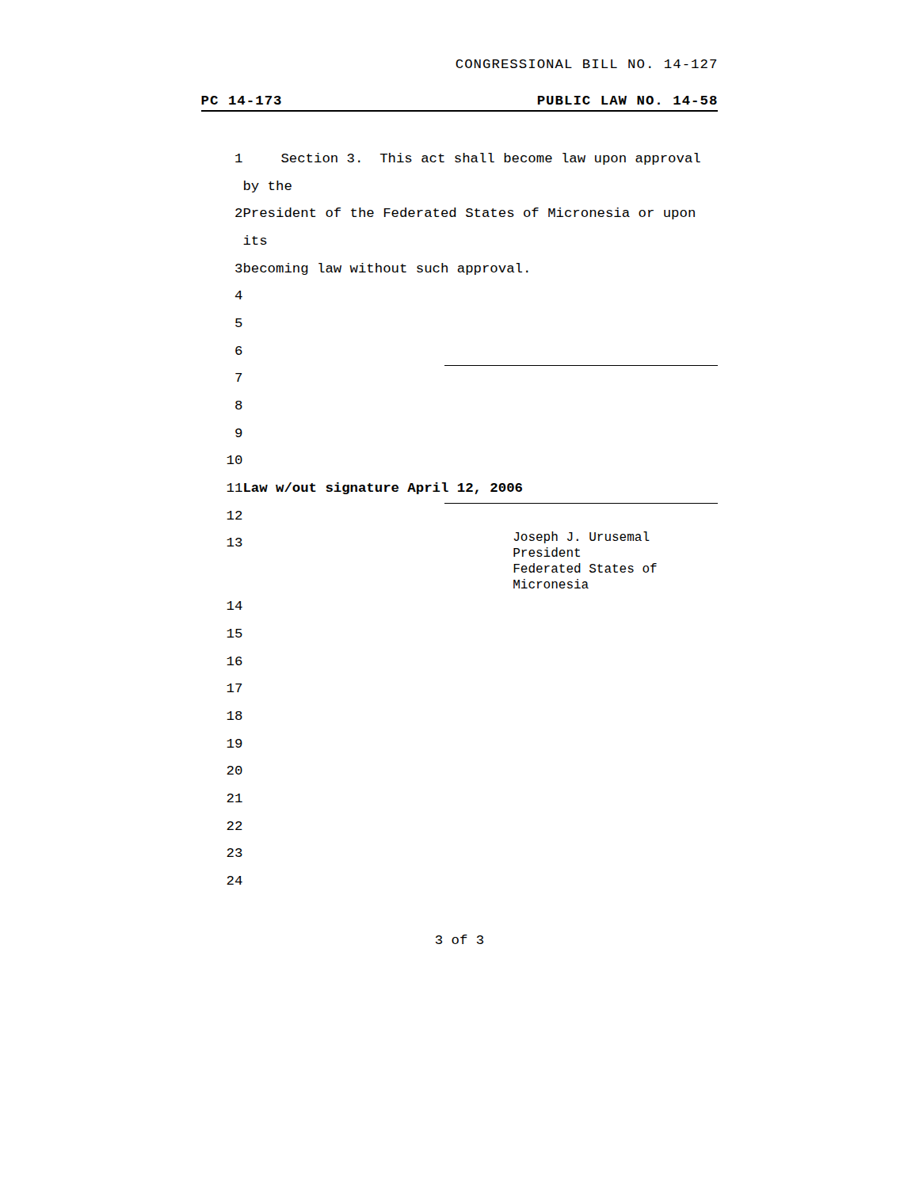CONGRESSIONAL BILL NO. 14-127
PC 14-173 PUBLIC LAW NO. 14-58
| 1 | Section 3. This act shall become law upon approval by the |
| 2 | President of the Federated States of Micronesia or upon its |
| 3 | becoming law without such approval. |
| 4 | |
| 5 | |
| 6 | |
| 7 | |
| 8 | |
| 9 | |
| 10 | |
| 11 | Law w/out signature April 12, 2006 |
| 12 | |
| 13 | Joseph J. Urusemal President Federated States of Micronesia |
| 14 | |
| 15 | |
| 16 | |
| 17 | |
| 18 | |
| 19 | |
| 20 | |
| 21 | |
| 22 | |
| 23 | |
| 24 | |
3 of 3